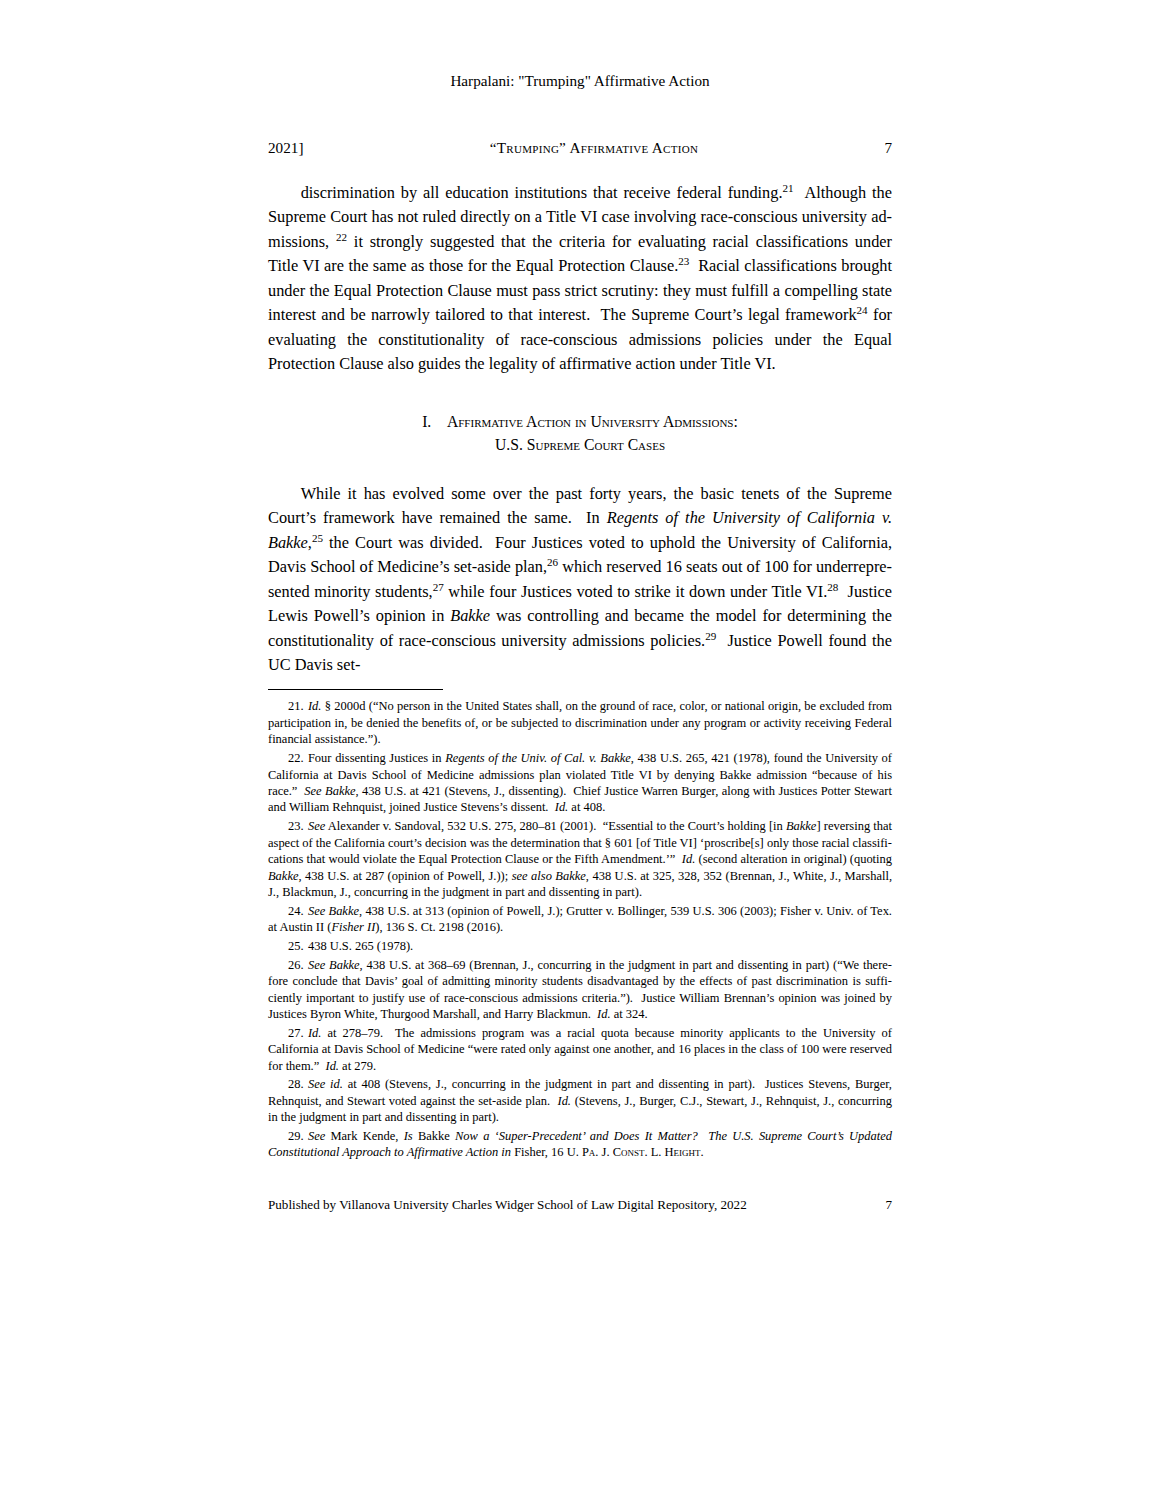Harpalani: "Trumping" Affirmative Action
2021]
“Trumping” Affirmative Action
7
discrimination by all education institutions that receive federal funding.21 Although the Supreme Court has not ruled directly on a Title VI case involving race-conscious university admissions, 22 it strongly suggested that the criteria for evaluating racial classifications under Title VI are the same as those for the Equal Protection Clause.23 Racial classifications brought under the Equal Protection Clause must pass strict scrutiny: they must fulfill a compelling state interest and be narrowly tailored to that interest. The Supreme Court’s legal framework24 for evaluating the constitutionality of race-conscious admissions policies under the Equal Protection Clause also guides the legality of affirmative action under Title VI.
I. Affirmative Action in University Admissions:
U.S. Supreme Court Cases
While it has evolved some over the past forty years, the basic tenets of the Supreme Court’s framework have remained the same. In Regents of the University of California v. Bakke,25 the Court was divided. Four Justices voted to uphold the University of California, Davis School of Medicine’s set-aside plan,26 which reserved 16 seats out of 100 for underrepresented minority students,27 while four Justices voted to strike it down under Title VI.28 Justice Lewis Powell’s opinion in Bakke was controlling and became the model for determining the constitutionality of race-conscious university admissions policies.29 Justice Powell found the UC Davis set-
21. Id. § 2000d (“No person in the United States shall, on the ground of race, color, or national origin, be excluded from participation in, be denied the benefits of, or be subjected to discrimination under any program or activity receiving Federal financial assistance.”).
22. Four dissenting Justices in Regents of the Univ. of Cal. v. Bakke, 438 U.S. 265, 421 (1978), found the University of California at Davis School of Medicine admissions plan violated Title VI by denying Bakke admission “because of his race.” See Bakke, 438 U.S. at 421 (Stevens, J., dissenting). Chief Justice Warren Burger, along with Justices Potter Stewart and William Rehnquist, joined Justice Stevens’s dissent. Id. at 408.
23. See Alexander v. Sandoval, 532 U.S. 275, 280–81 (2001). “Essential to the Court’s holding [in Bakke] reversing that aspect of the California court’s decision was the determination that § 601 [of Title VI] ‘proscribe[s] only those racial classifications that would violate the Equal Protection Clause or the Fifth Amendment.’” Id. (second alteration in original) (quoting Bakke, 438 U.S. at 287 (opinion of Powell, J.)); see also Bakke, 438 U.S. at 325, 328, 352 (Brennan, J., White, J., Marshall, J., Blackmun, J., concurring in the judgment in part and dissenting in part).
24. See Bakke, 438 U.S. at 313 (opinion of Powell, J.); Grutter v. Bollinger, 539 U.S. 306 (2003); Fisher v. Univ. of Tex. at Austin II (Fisher II), 136 S. Ct. 2198 (2016).
25. 438 U.S. 265 (1978).
26. See Bakke, 438 U.S. at 368–69 (Brennan, J., concurring in the judgment in part and dissenting in part) (“We therefore conclude that Davis’ goal of admitting minority students disadvantaged by the effects of past discrimination is sufficiently important to justify use of race-conscious admissions criteria.”). Justice William Brennan’s opinion was joined by Justices Byron White, Thurgood Marshall, and Harry Blackmun. Id. at 324.
27. Id. at 278–79. The admissions program was a racial quota because minority applicants to the University of California at Davis School of Medicine “were rated only against one another, and 16 places in the class of 100 were reserved for them.” Id. at 279.
28. See id. at 408 (Stevens, J., concurring in the judgment in part and dissenting in part). Justices Stevens, Burger, Rehnquist, and Stewart voted against the set-aside plan. Id. (Stevens, J., Burger, C.J., Stewart, J., Rehnquist, J., concurring in the judgment in part and dissenting in part).
29. See Mark Kende, Is Bakke Now a ‘Super-Precedent’ and Does It Matter? The U.S. Supreme Court’s Updated Constitutional Approach to Affirmative Action in Fisher, 16 U. Pa. J. Const. L. Height.
Published by Villanova University Charles Widger School of Law Digital Repository, 2022
7